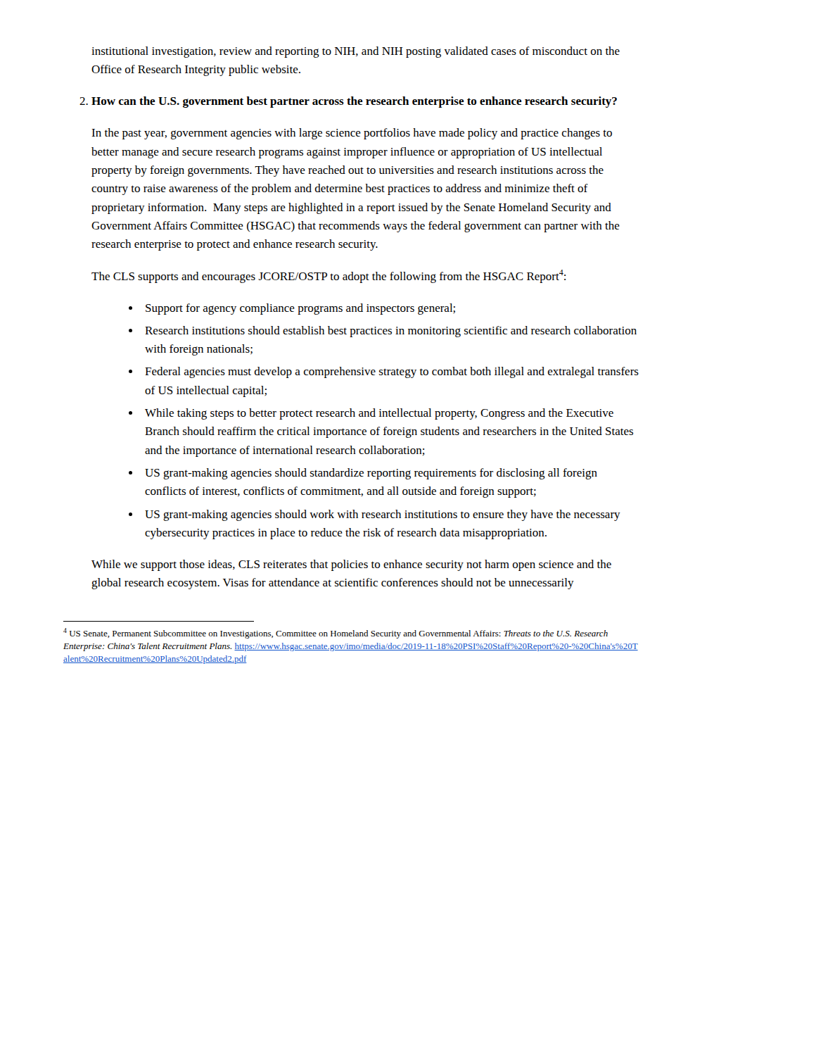institutional investigation, review and reporting to NIH, and NIH posting validated cases of misconduct on the Office of Research Integrity public website.
How can the U.S. government best partner across the research enterprise to enhance research security?
In the past year, government agencies with large science portfolios have made policy and practice changes to better manage and secure research programs against improper influence or appropriation of US intellectual property by foreign governments. They have reached out to universities and research institutions across the country to raise awareness of the problem and determine best practices to address and minimize theft of proprietary information. Many steps are highlighted in a report issued by the Senate Homeland Security and Government Affairs Committee (HSGAC) that recommends ways the federal government can partner with the research enterprise to protect and enhance research security.
The CLS supports and encourages JCORE/OSTP to adopt the following from the HSGAC Report4:
Support for agency compliance programs and inspectors general;
Research institutions should establish best practices in monitoring scientific and research collaboration with foreign nationals;
Federal agencies must develop a comprehensive strategy to combat both illegal and extralegal transfers of US intellectual capital;
While taking steps to better protect research and intellectual property, Congress and the Executive Branch should reaffirm the critical importance of foreign students and researchers in the United States and the importance of international research collaboration;
US grant-making agencies should standardize reporting requirements for disclosing all foreign conflicts of interest, conflicts of commitment, and all outside and foreign support;
US grant-making agencies should work with research institutions to ensure they have the necessary cybersecurity practices in place to reduce the risk of research data misappropriation.
While we support those ideas, CLS reiterates that policies to enhance security not harm open science and the global research ecosystem. Visas for attendance at scientific conferences should not be unnecessarily
4 US Senate, Permanent Subcommittee on Investigations, Committee on Homeland Security and Governmental Affairs: Threats to the U.S. Research Enterprise: China's Talent Recruitment Plans. https://www.hsgac.senate.gov/imo/media/doc/2019-11-18%20PSI%20Staff%20Report%20-%20China's%20Talent%20Recruitment%20Plans%20Updated2.pdf